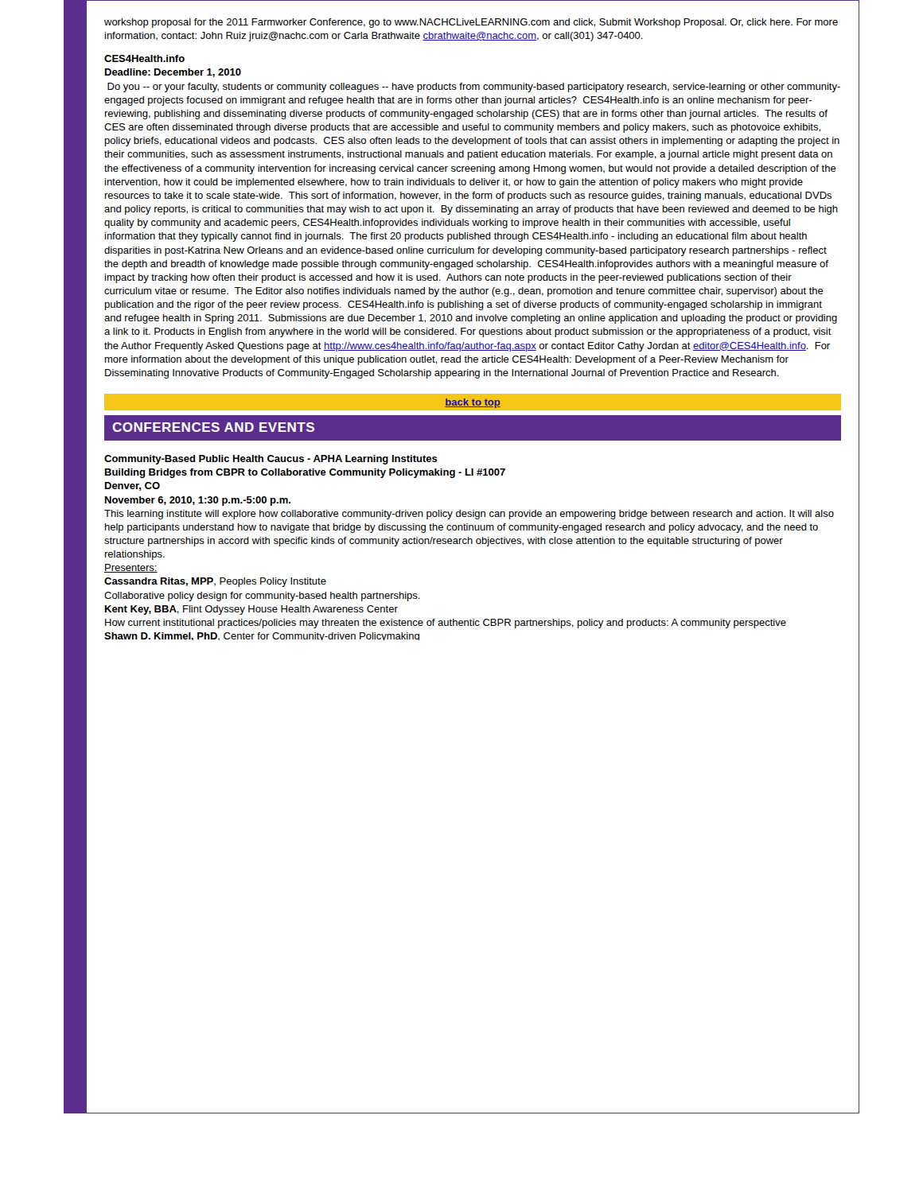workshop proposal for the 2011 Farmworker Conference, go to www.NACHCLiveLEARNING.com and click, Submit Workshop Proposal. Or, click here. For more information, contact: John Ruiz jruiz@nachc.com or Carla Brathwaite cbrathwaite@nachc.com, or call(301) 347-0400.
CES4Health.info
Deadline: December 1, 2010
Do you -- or your faculty, students or community colleagues -- have products from community-based participatory research, service-learning or other community-engaged projects focused on immigrant and refugee health that are in forms other than journal articles? CES4Health.info is an online mechanism for peer-reviewing, publishing and disseminating diverse products of community-engaged scholarship (CES) that are in forms other than journal articles. The results of CES are often disseminated through diverse products that are accessible and useful to community members and policy makers, such as photovoice exhibits, policy briefs, educational videos and podcasts. CES also often leads to the development of tools that can assist others in implementing or adapting the project in their communities, such as assessment instruments, instructional manuals and patient education materials. For example, a journal article might present data on the effectiveness of a community intervention for increasing cervical cancer screening among Hmong women, but would not provide a detailed description of the intervention, how it could be implemented elsewhere, how to train individuals to deliver it, or how to gain the attention of policy makers who might provide resources to take it to scale state-wide. This sort of information, however, in the form of products such as resource guides, training manuals, educational DVDs and policy reports, is critical to communities that may wish to act upon it. By disseminating an array of products that have been reviewed and deemed to be high quality by community and academic peers, CES4Health.infoprovides individuals working to improve health in their communities with accessible, useful information that they typically cannot find in journals. The first 20 products published through CES4Health.info - including an educational film about health disparities in post-Katrina New Orleans and an evidence-based online curriculum for developing community-based participatory research partnerships - reflect the depth and breadth of knowledge made possible through community-engaged scholarship. CES4Health.infoprovides authors with a meaningful measure of impact by tracking how often their product is accessed and how it is used. Authors can note products in the peer-reviewed publications section of their curriculum vitae or resume. The Editor also notifies individuals named by the author (e.g., dean, promotion and tenure committee chair, supervisor) about the publication and the rigor of the peer review process. CES4Health.info is publishing a set of diverse products of community-engaged scholarship in immigrant and refugee health in Spring 2011. Submissions are due December 1, 2010 and involve completing an online application and uploading the product or providing a link to it. Products in English from anywhere in the world will be considered. For questions about product submission or the appropriateness of a product, visit the Author Frequently Asked Questions page at http://www.ces4health.info/faq/author-faq.aspx or contact Editor Cathy Jordan at editor@CES4Health.info. For more information about the development of this unique publication outlet, read the article CES4Health: Development of a Peer-Review Mechanism for Disseminating Innovative Products of Community-Engaged Scholarship appearing in the International Journal of Prevention Practice and Research.
back to top
CONFERENCES AND EVENTS
Community-Based Public Health Caucus - APHA Learning Institutes
Building Bridges from CBPR to Collaborative Community Policymaking - LI #1007
Denver, CO
November 6, 2010, 1:30 p.m.-5:00 p.m.
This learning institute will explore how collaborative community-driven policy design can provide an empowering bridge between research and action. It will also help participants understand how to navigate that bridge by discussing the continuum of community-engaged research and policy advocacy, and the need to structure partnerships in accord with specific kinds of community action/research objectives, with close attention to the equitable structuring of power relationships.
Presenters:
Cassandra Ritas, MPP, Peoples Policy Institute
Collaborative policy design for community-based health partnerships.
Kent Key, BBA, Flint Odyssey House Health Awareness Center
How current institutional practices/policies may threaten the existence of authentic CBPR partnerships, policy and products: A community perspective
Shawn D. Kimmel, PhD, Center for Community-driven Policymaking